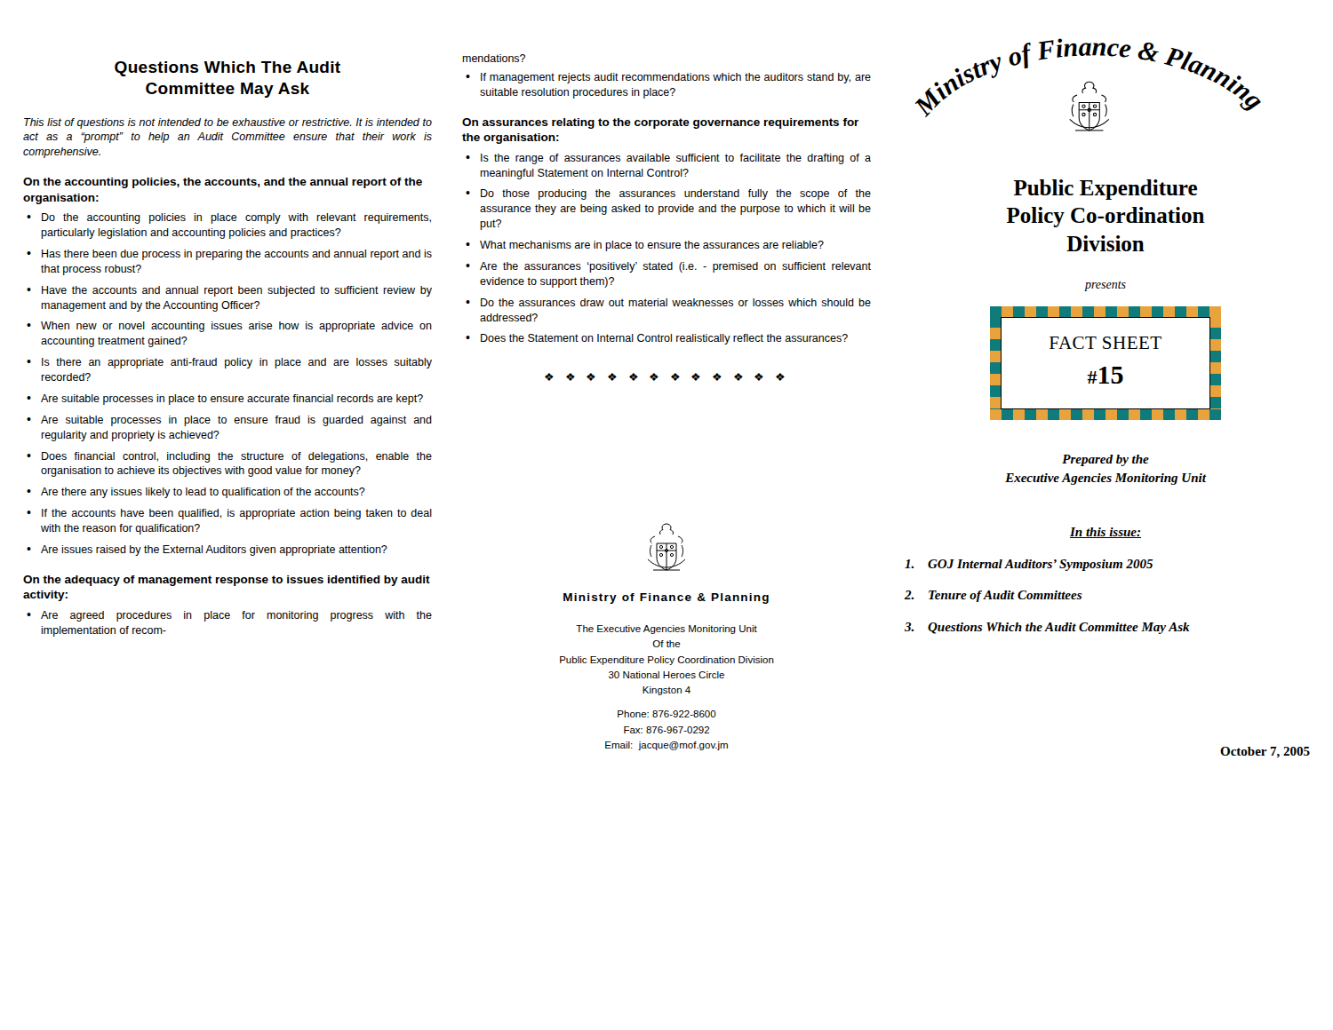Questions Which The Audit
Committee May Ask
This list of questions is not intended to be exhaustive or restrictive. It is intended to act as a “prompt” to help an Audit Committee ensure that their work is comprehensive.
On the accounting policies, the accounts, and the annual report of the organisation:
Do the accounting policies in place comply with relevant requirements, particularly legislation and accounting policies and practices?
Has there been due process in preparing the accounts and annual report and is that process robust?
Have the accounts and annual report been subjected to sufficient review by management and by the Accounting Officer?
When new or novel accounting issues arise how is appropriate advice on accounting treatment gained?
Is there an appropriate anti-fraud policy in place and are losses suitably recorded?
Are suitable processes in place to ensure accurate financial records are kept?
Are suitable processes in place to ensure fraud is guarded against and regularity and propriety is achieved?
Does financial control, including the structure of delegations, enable the organisation to achieve its objectives with good value for money?
Are there any issues likely to lead to qualification of the accounts?
If the accounts have been qualified, is appropriate action being taken to deal with the reason for qualification?
Are issues raised by the External Auditors given appropriate attention?
On the adequacy of management response to issues identified by audit activity:
Are agreed procedures in place for monitoring progress with the implementation of recom-
mendations?
If management rejects audit recommendations which the auditors stand by, are suitable resolution procedures in place?
On assurances relating to the corporate governance requirements for the organisation:
Is the range of assurances available sufficient to facilitate the drafting of a meaningful Statement on Internal Control?
Do those producing the assurances understand fully the scope of the assurance they are being asked to provide and the purpose to which it will be put?
What mechanisms are in place to ensure the assurances are reliable?
Are the assurances ‘positively’ stated (i.e. - premised on sufficient relevant evidence to support them)?
Do the assurances draw out material weaknesses or losses which should be addressed?
Does the Statement on Internal Control realistically reflect the assurances?
❖ ❖ ❖ ❖ ❖ ❖ ❖ ❖ ❖ ❖ ❖ ❖
Ministry of Finance & Planning
The Executive Agencies Monitoring Unit
Of the
Public Expenditure Policy Coordination Division
30 National Heroes Circle
Kingston 4 Phone: 876-922-8600
Fax: 876-967-0292
Email: jacque@mof.gov.jm
Ministry of Finance & Planning
Public Expenditure
Policy Co-ordination
Division
presents
FACT SHEET
#15
Prepared by the
Executive Agencies Monitoring Unit
In this issue:
GOJ Internal Auditors’ Symposium 2005
Tenure of Audit Committees
Questions Which the Audit Committee May Ask
October 7, 2005